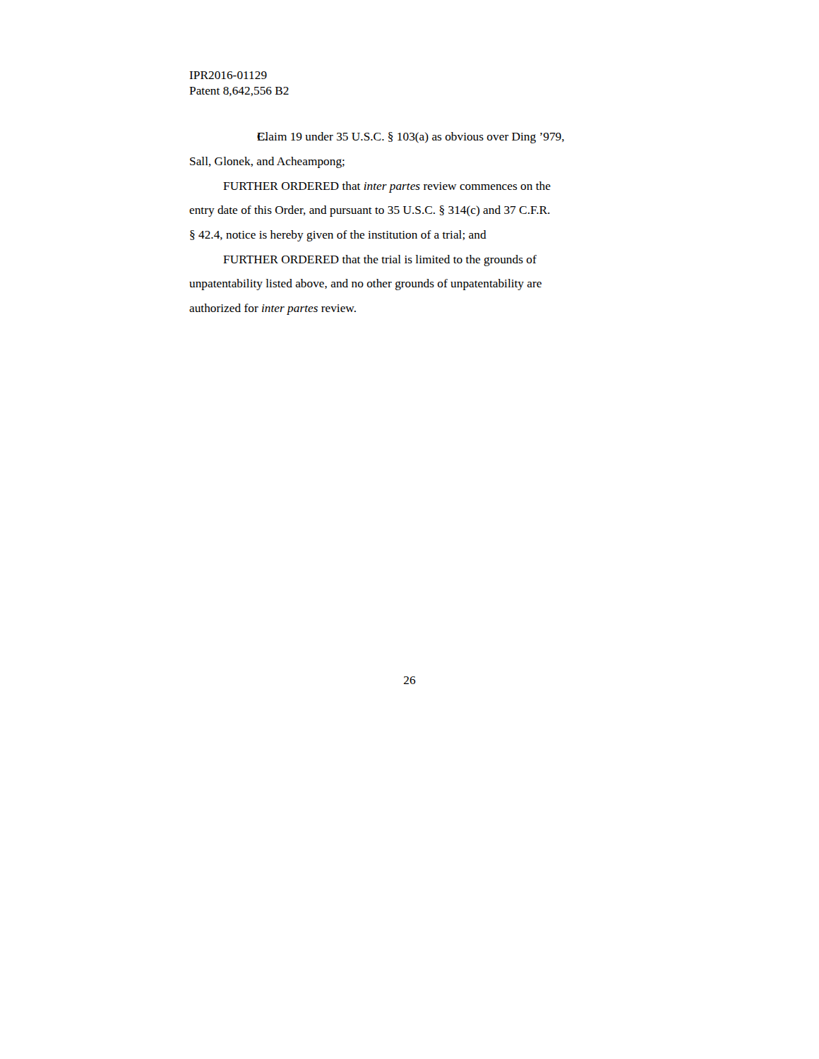IPR2016-01129
Patent 8,642,556 B2
E. Claim 19 under 35 U.S.C. § 103(a) as obvious over Ding ’979,
Sall, Glonek, and Acheampong;
FURTHER ORDERED that inter partes review commences on the
entry date of this Order, and pursuant to 35 U.S.C. § 314(c) and 37 C.F.R.
§ 42.4, notice is hereby given of the institution of a trial; and
FURTHER ORDERED that the trial is limited to the grounds of
unpatentability listed above, and no other grounds of unpatentability are
authorized for inter partes review.
26